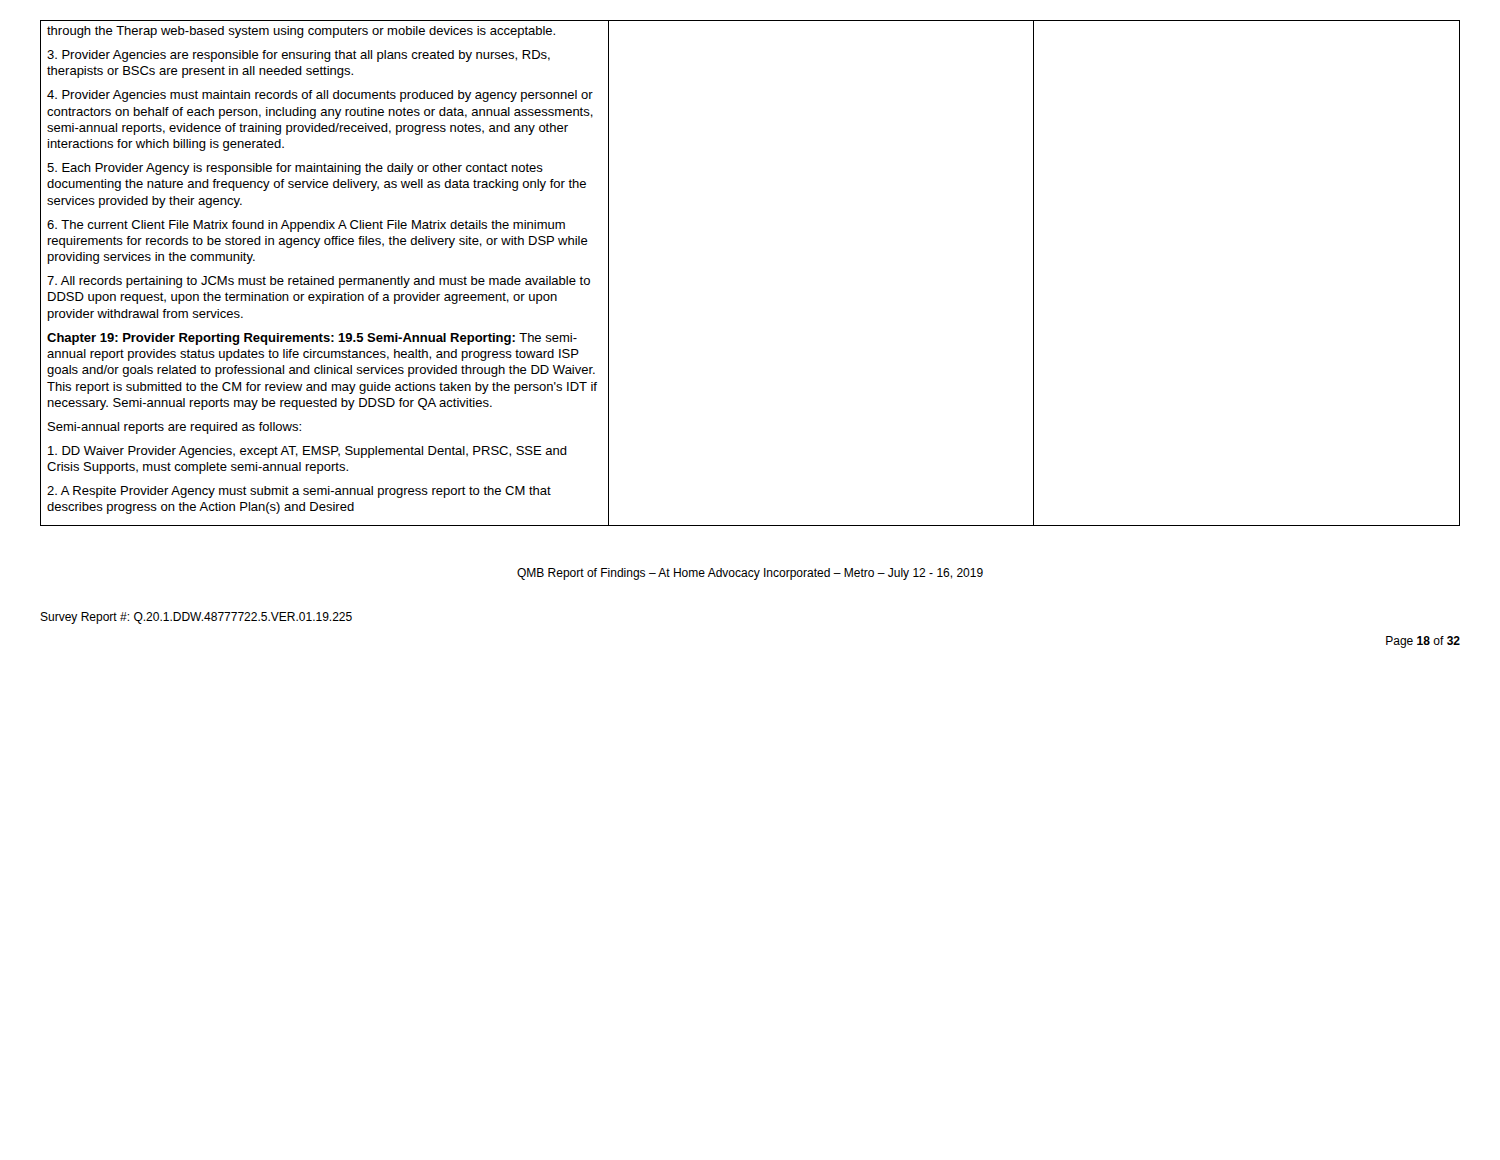| through the Therap web-based system using computers or mobile devices is acceptable. 3. Provider Agencies are responsible for ensuring that all plans created by nurses, RDs, therapists or BSCs are present in all needed settings. 4. Provider Agencies must maintain records of all documents produced by agency personnel or contractors on behalf of each person, including any routine notes or data, annual assessments, semi-annual reports, evidence of training provided/received, progress notes, and any other interactions for which billing is generated. 5. Each Provider Agency is responsible for maintaining the daily or other contact notes documenting the nature and frequency of service delivery, as well as data tracking only for the services provided by their agency. 6. The current Client File Matrix found in Appendix A Client File Matrix details the minimum requirements for records to be stored in agency office files, the delivery site, or with DSP while providing services in the community. 7. All records pertaining to JCMs must be retained permanently and must be made available to DDSD upon request, upon the termination or expiration of a provider agreement, or upon provider withdrawal from services. Chapter 19: Provider Reporting Requirements: 19.5 Semi-Annual Reporting: The semi-annual report provides status updates to life circumstances, health, and progress toward ISP goals and/or goals related to professional and clinical services provided through the DD Waiver. This report is submitted to the CM for review and may guide actions taken by the person's IDT if necessary. Semi-annual reports may be requested by DDSD for QA activities. Semi-annual reports are required as follows: 1. DD Waiver Provider Agencies, except AT, EMSP, Supplemental Dental, PRSC, SSE and Crisis Supports, must complete semi-annual reports. 2. A Respite Provider Agency must submit a semi-annual progress report to the CM that describes progress on the Action Plan(s) and Desired | | |
QMB Report of Findings – At Home Advocacy Incorporated – Metro – July 12 - 16, 2019
Survey Report #: Q.20.1.DDW.48777722.5.VER.01.19.225
Page 18 of 32